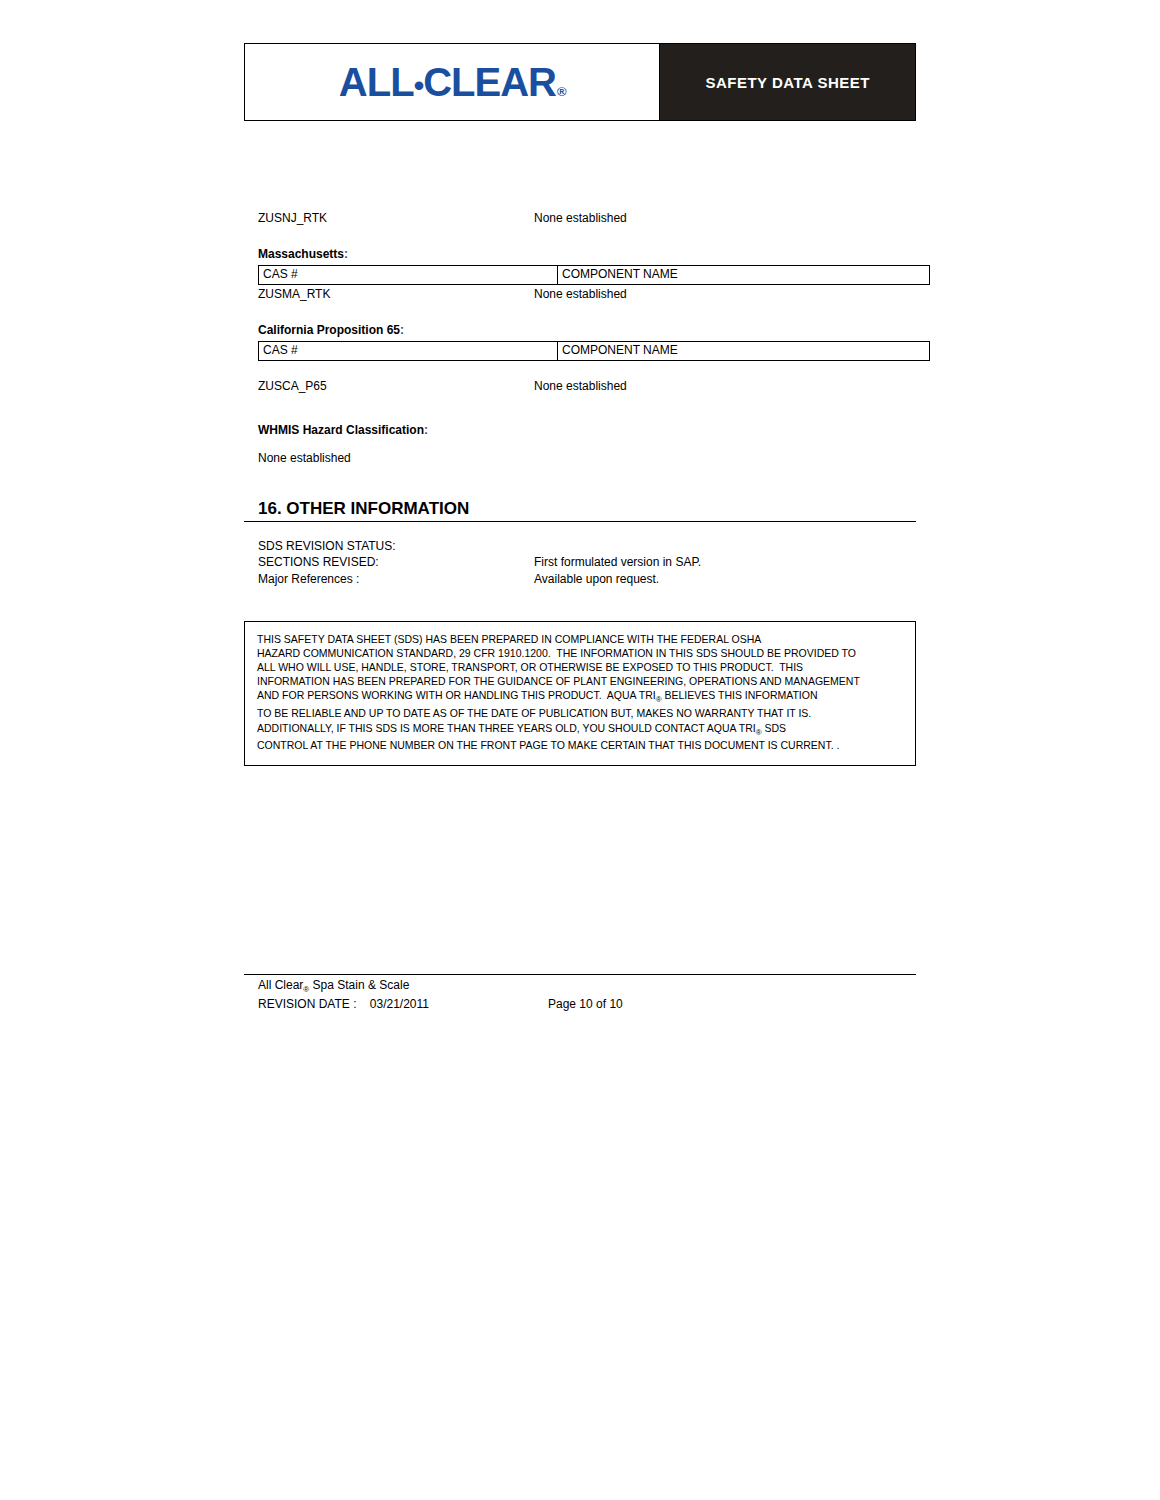ALL•CLEAR®
SAFETY DATA SHEET
ZUSNJ_RTK
None established
Massachusetts:
| CAS # | COMPONENT NAME |
ZUSMA_RTK
None established
California Proposition 65:
| CAS # | COMPONENT NAME |
ZUSCA_P65
None established
WHMIS Hazard Classification:
None established
16. OTHER INFORMATION
SDS REVISION STATUS:
SECTIONS REVISED: First formulated version in SAP.
Major References : Available upon request.
THIS SAFETY DATA SHEET (SDS) HAS BEEN PREPARED IN COMPLIANCE WITH THE FEDERAL OSHA
HAZARD COMMUNICATION STANDARD, 29 CFR 1910.1200. THE INFORMATION IN THIS SDS SHOULD BE PROVIDED TO
ALL WHO WILL USE, HANDLE, STORE, TRANSPORT, OR OTHERWISE BE EXPOSED TO THIS PRODUCT. THIS
INFORMATION HAS BEEN PREPARED FOR THE GUIDANCE OF PLANT ENGINEERING, OPERATIONS AND MANAGEMENT
AND FOR PERSONS WORKING WITH OR HANDLING THIS PRODUCT. AQUA TRI® BELIEVES THIS INFORMATION
TO BE RELIABLE AND UP TO DATE AS OF THE DATE OF PUBLICATION BUT, MAKES NO WARRANTY THAT IT IS.
ADDITIONALLY, IF THIS SDS IS MORE THAN THREE YEARS OLD, YOU SHOULD CONTACT AQUA TRI® SDS
CONTROL AT THE PHONE NUMBER ON THE FRONT PAGE TO MAKE CERTAIN THAT THIS DOCUMENT IS CURRENT. .
All Clear® Spa Stain & Scale
REVISION DATE : 03/21/2011
Page 10 of 10